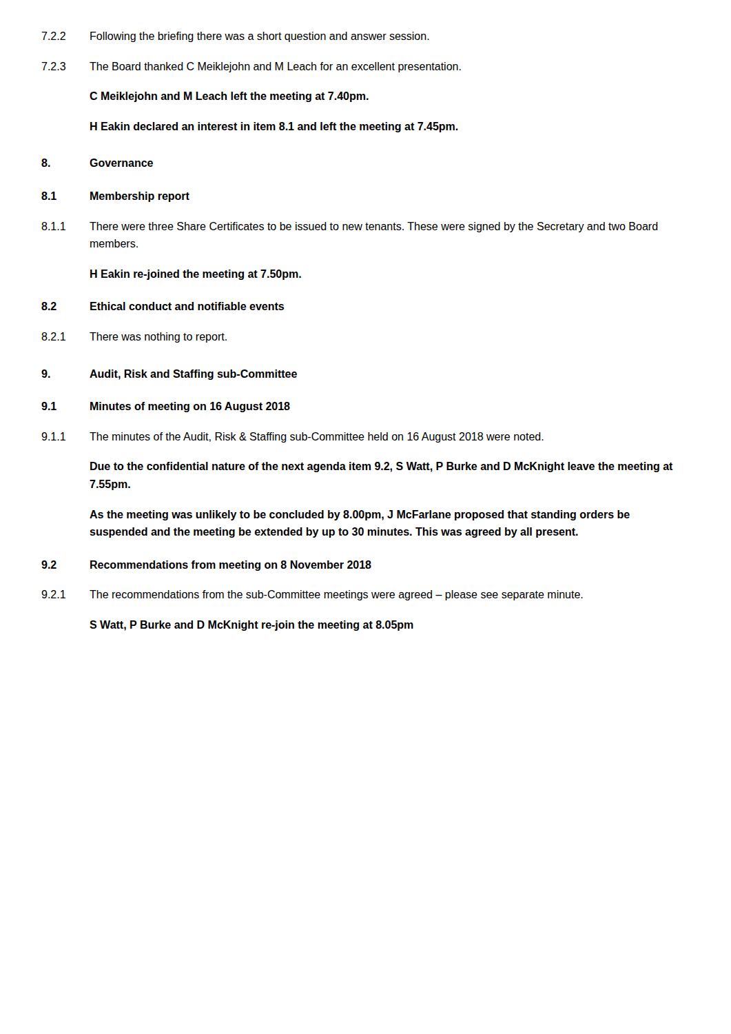7.2.2
Following the briefing there was a short question and answer session.
7.2.3
The Board thanked C Meiklejohn and M Leach for an excellent presentation.
C Meiklejohn and M Leach left the meeting at 7.40pm.
H Eakin declared an interest in item 8.1 and left the meeting at 7.45pm.
8. Governance
8.1 Membership report
8.1.1
There were three Share Certificates to be issued to new tenants. These were signed by the Secretary and two Board members.
H Eakin re-joined the meeting at 7.50pm.
8.2 Ethical conduct and notifiable events
8.2.1
There was nothing to report.
9. Audit, Risk and Staffing sub-Committee
9.1 Minutes of meeting on 16 August 2018
9.1.1
The minutes of the Audit, Risk & Staffing sub-Committee held on 16 August 2018 were noted.
Due to the confidential nature of the next agenda item 9.2, S Watt, P Burke and D McKnight leave the meeting at 7.55pm.
As the meeting was unlikely to be concluded by 8.00pm, J McFarlane proposed that standing orders be suspended and the meeting be extended by up to 30 minutes. This was agreed by all present.
9.2 Recommendations from meeting on 8 November 2018
9.2.1
The recommendations from the sub-Committee meetings were agreed – please see separate minute.
S Watt, P Burke and D McKnight re-join the meeting at 8.05pm